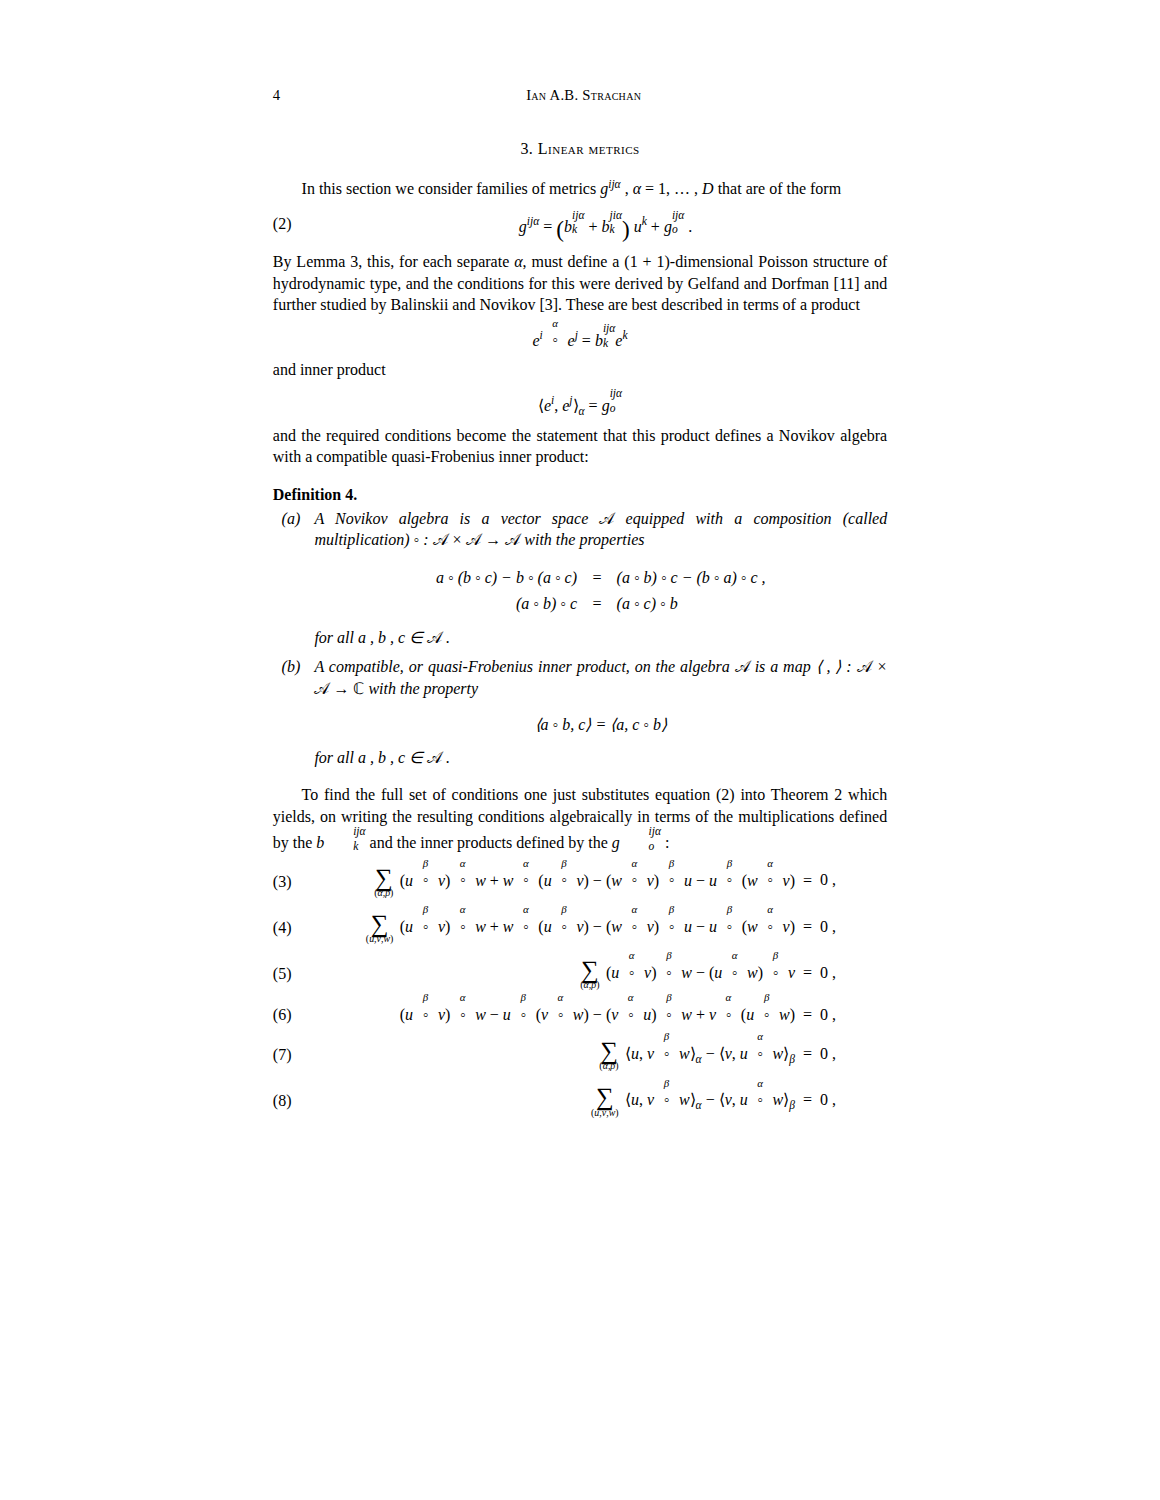4 Ian A.B. Strachan
3. Linear metrics
In this section we consider families of metrics gijα , α = 1, … , D that are of the form
(2) gijα = (bijα k + bjiα k) uk + gijα o .
By Lemma 3, this, for each separate α, must define a (1 + 1)-dimensional Poisson structure of hydrodynamic type, and the conditions for this were derived by Gelfand and Dorfman [11] and further studied by Balinskii and Novikov [3]. These are best described in terms of a product
ei α◦ ej = bijα k ek
and inner product
⟨ei, ej⟩α = gijα o
and the required conditions become the statement that this product defines a Novikov algebra with a compatible quasi-Frobenius inner product:
Definition 4.
(a) A Novikov algebra is a vector space 𝒜 equipped with a composition (called multiplication) ◦ : 𝒜 × 𝒜 → 𝒜 with the properties
a ◦ (b ◦ c) − b ◦ (a ◦ c) = (a ◦ b) ◦ c − (b ◦ a) ◦ c ,
(a ◦ b) ◦ c = (a ◦ c) ◦ b
for all a , b , c ∈ 𝒜 .
(b) A compatible, or quasi-Frobenius inner product, on the algebra 𝒜 is a map ⟨ , ⟩ : 𝒜 × 𝒜 → ℂ with the property
⟨a ◦ b, c⟩ = ⟨a, c ◦ b⟩
for all a , b , c ∈ 𝒜 .
To find the full set of conditions one just substitutes equation (2) into Theorem 2 which yields, on writing the resulting conditions algebraically in terms of the multiplications defined by the bijα k and the inner products defined by the gijα o :
(3) ∑(α,β) (u β◦ v) α◦ w + w α◦ (u β◦ v) − (w α◦ v) β◦ u − u β◦ (w α◦ v) = 0 ,
(4) ∑(u,v,w) (u β◦ v) α◦ w + w α◦ (u β◦ v) − (w α◦ v) β◦ u − u β◦ (w α◦ v) = 0 ,
(5) ∑(α,β) (u α◦ v) β◦ w − (u α◦ w) β◦ v = 0 ,
(6) (u β◦ v) α◦ w − u β◦ (v α◦ w) − (v α◦ u) β◦ w + v α◦ (u β◦ w) = 0 ,
(7) ∑(α,β) ⟨u, v β◦ w⟩α − ⟨v, u α◦ w⟩β = 0 ,
(8) ∑(u,v,w) ⟨u, v β◦ w⟩α − ⟨v, u α◦ w⟩β = 0 ,